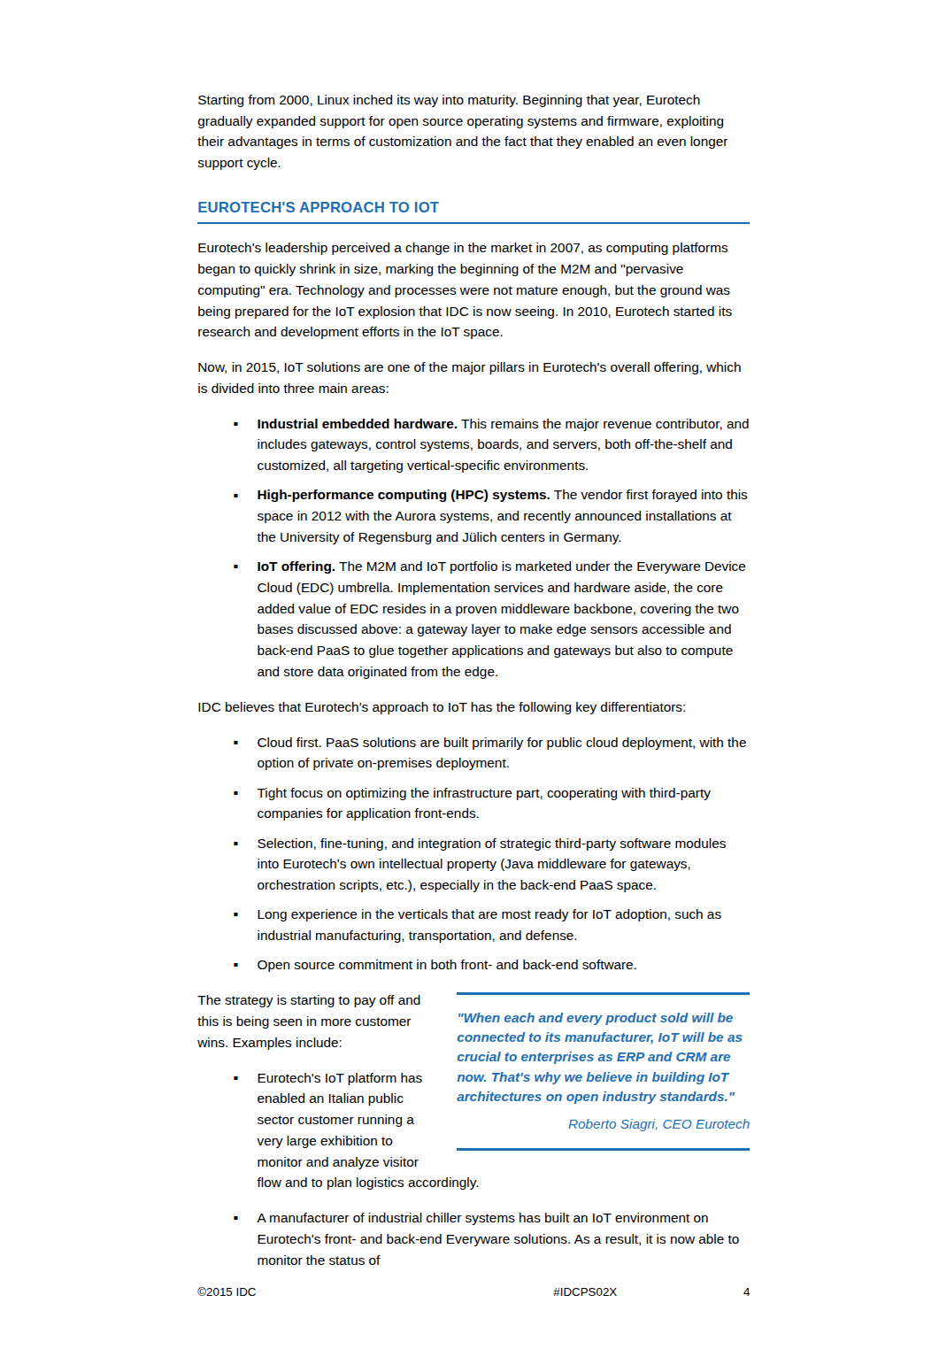Starting from 2000, Linux inched its way into maturity. Beginning that year, Eurotech gradually expanded support for open source operating systems and firmware, exploiting their advantages in terms of customization and the fact that they enabled an even longer support cycle.
Eurotech's Approach to IoT
Eurotech's leadership perceived a change in the market in 2007, as computing platforms began to quickly shrink in size, marking the beginning of the M2M and "pervasive computing" era. Technology and processes were not mature enough, but the ground was being prepared for the IoT explosion that IDC is now seeing. In 2010, Eurotech started its research and development efforts in the IoT space.
Now, in 2015, IoT solutions are one of the major pillars in Eurotech's overall offering, which is divided into three main areas:
Industrial embedded hardware. This remains the major revenue contributor, and includes gateways, control systems, boards, and servers, both off-the-shelf and customized, all targeting vertical-specific environments.
High-performance computing (HPC) systems. The vendor first forayed into this space in 2012 with the Aurora systems, and recently announced installations at the University of Regensburg and Jülich centers in Germany.
IoT offering. The M2M and IoT portfolio is marketed under the Everyware Device Cloud (EDC) umbrella. Implementation services and hardware aside, the core added value of EDC resides in a proven middleware backbone, covering the two bases discussed above: a gateway layer to make edge sensors accessible and back-end PaaS to glue together applications and gateways but also to compute and store data originated from the edge.
IDC believes that Eurotech's approach to IoT has the following key differentiators:
Cloud first. PaaS solutions are built primarily for public cloud deployment, with the option of private on-premises deployment.
Tight focus on optimizing the infrastructure part, cooperating with third-party companies for application front-ends.
Selection, fine-tuning, and integration of strategic third-party software modules into Eurotech's own intellectual property (Java middleware for gateways, orchestration scripts, etc.), especially in the back-end PaaS space.
Long experience in the verticals that are most ready for IoT adoption, such as industrial manufacturing, transportation, and defense.
Open source commitment in both front- and back-end software.
"When each and every product sold will be connected to its manufacturer, IoT will be as crucial to enterprises as ERP and CRM are now. That's why we believe in building IoT architectures on open industry standards."
Roberto Siagri, CEO Eurotech
The strategy is starting to pay off and this is being seen in more customer wins. Examples include:
Eurotech's IoT platform has enabled an Italian public sector customer running a very large exhibition to monitor and analyze visitor flow and to plan logistics accordingly.
A manufacturer of industrial chiller systems has built an IoT environment on Eurotech's front- and back-end Everyware solutions. As a result, it is now able to monitor the status of
| ©2015 IDC | #IDCPS02X | 4 |